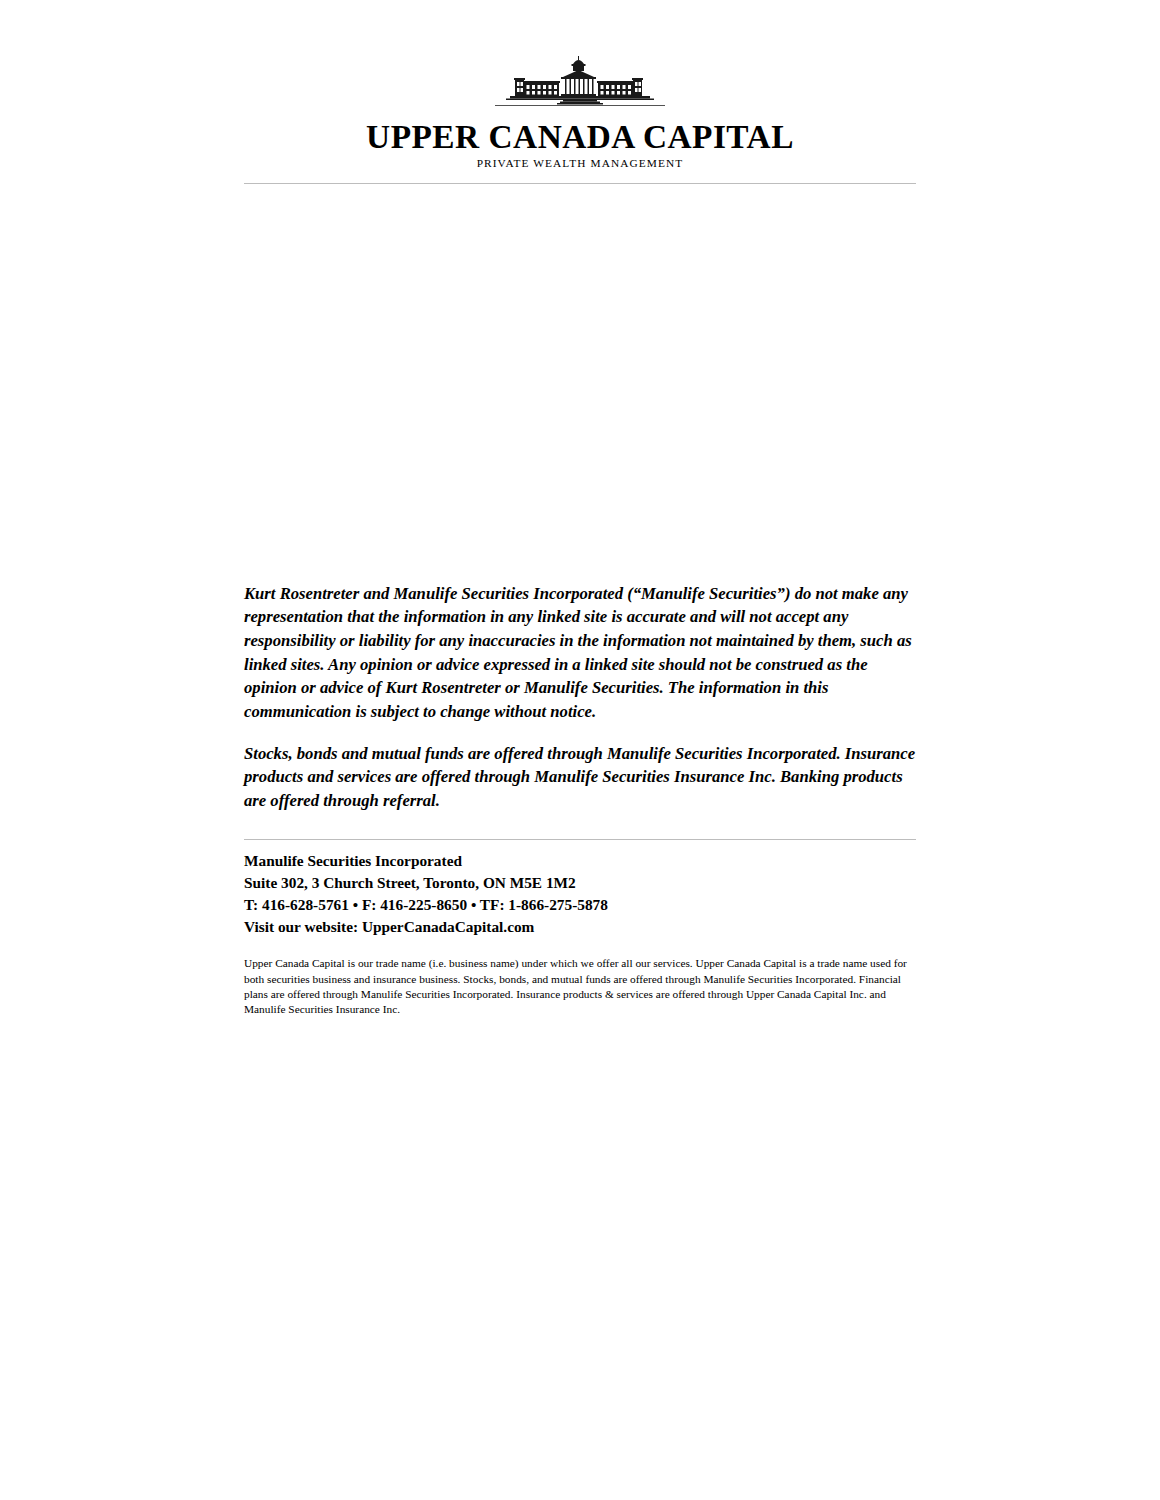UPPER CANADA CAPITAL
PRIVATE WEALTH MANAGEMENT
Kurt Rosentreter and Manulife Securities Incorporated (“Manulife Securities”) do not make any representation that the information in any linked site is accurate and will not accept any responsibility or liability for any inaccuracies in the information not maintained by them, such as linked sites. Any opinion or advice expressed in a linked site should not be construed as the opinion or advice of Kurt Rosentreter or Manulife Securities. The information in this communication is subject to change without notice.
Stocks, bonds and mutual funds are offered through Manulife Securities Incorporated. Insurance products and services are offered through Manulife Securities Insurance Inc. Banking products are offered through referral.
Manulife Securities Incorporated
Suite 302, 3 Church Street, Toronto, ON M5E 1M2
T: 416-628-5761 • F: 416-225-8650 • TF: 1-866-275-5878
Visit our website: UpperCanadaCapital.com
Manulife Securities strong reliable trustworthy forward- thinking
Upper Canada Capital is our trade name (i.e. business name) under which we offer all our services. Upper Canada Capital is a trade name used for both securities business and insurance business. Stocks, bonds, and mutual funds are offered through Manulife Securities Incorporated. Financial plans are offered through Manulife Securities Incorporated. Insurance products & services are offered through Upper Canada Capital Inc. and Manulife Securities Insurance Inc.